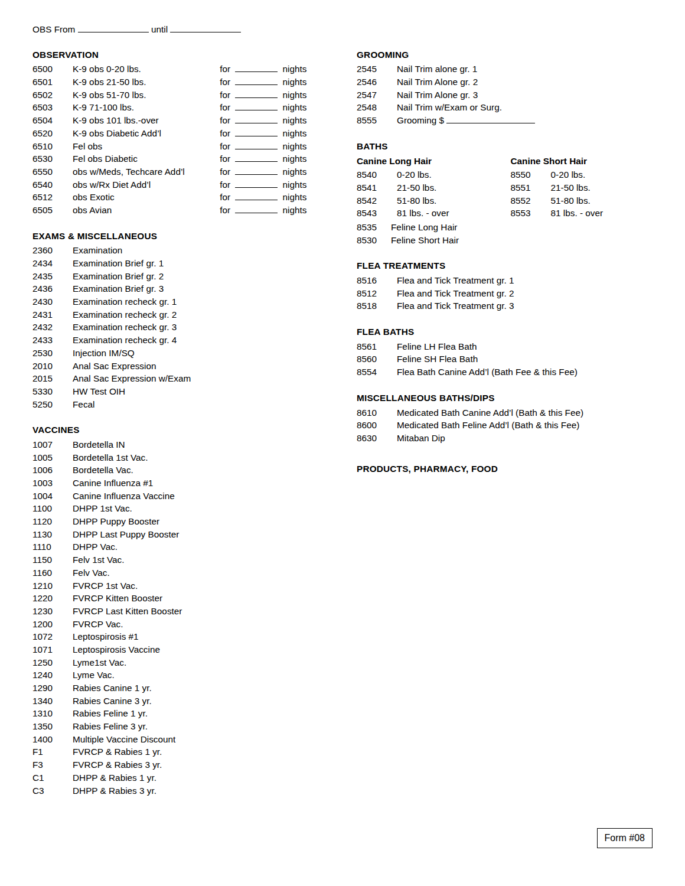OBS From until
Observation
| 6500 | K-9 obs 0-20 lbs. | for nights |
| 6501 | K-9 obs 21-50 lbs. | for nights |
| 6502 | K-9 obs 51-70 lbs. | for nights |
| 6503 | K-9 71-100 lbs. | for nights |
| 6504 | K-9 obs 101 lbs.-over | for nights |
| 6520 | K-9 obs Diabetic Add’l | for nights |
| 6510 | Fel obs | for nights |
| 6530 | Fel obs Diabetic | for nights |
| 6550 | obs w/Meds, Techcare Add’l | for nights |
| 6540 | obs w/Rx Diet Add’l | for nights |
| 6512 | obs Exotic | for nights |
| 6505 | obs Avian | for nights |
Exams & Miscellaneous
| 2360 | Examination |
| 2434 | Examination Brief gr. 1 |
| 2435 | Examination Brief gr. 2 |
| 2436 | Examination Brief gr. 3 |
| 2430 | Examination recheck gr. 1 |
| 2431 | Examination recheck gr. 2 |
| 2432 | Examination recheck gr. 3 |
| 2433 | Examination recheck gr. 4 |
| 2530 | Injection IM/SQ |
| 2010 | Anal Sac Expression |
| 2015 | Anal Sac Expression w/Exam |
| 5330 | HW Test OIH |
| 5250 | Fecal |
Vaccines
| 1007 | Bordetella IN |
| 1005 | Bordetella 1st Vac. |
| 1006 | Bordetella Vac. |
| 1003 | Canine Influenza #1 |
| 1004 | Canine Influenza Vaccine |
| 1100 | DHPP 1st Vac. |
| 1120 | DHPP Puppy Booster |
| 1130 | DHPP Last Puppy Booster |
| 1110 | DHPP Vac. |
| 1150 | Felv 1st Vac. |
| 1160 | Felv Vac. |
| 1210 | FVRCP 1st Vac. |
| 1220 | FVRCP Kitten Booster |
| 1230 | FVRCP Last Kitten Booster |
| 1200 | FVRCP Vac. |
| 1072 | Leptospirosis #1 |
| 1071 | Leptospirosis Vaccine |
| 1250 | Lyme1st Vac. |
| 1240 | Lyme Vac. |
| 1290 | Rabies Canine 1 yr. |
| 1340 | Rabies Canine 3 yr. |
| 1310 | Rabies Feline 1 yr. |
| 1350 | Rabies Feline 3 yr. |
| 1400 | Multiple Vaccine Discount |
| F1 | FVRCP & Rabies 1 yr. |
| F3 | FVRCP & Rabies 3 yr. |
| C1 | DHPP & Rabies 1 yr. |
| C3 | DHPP & Rabies 3 yr. |
Grooming
| 2545 | Nail Trim alone gr. 1 |
| 2546 | Nail Trim Alone gr. 2 |
| 2547 | Nail Trim Alone gr. 3 |
| 2548 | Nail Trim w/Exam or Surg. |
| 8555 | Grooming $ |
Baths
Canine Long Hair
| 8540 | 0-20 lbs. |
| 8541 | 21-50 lbs. |
| 8542 | 51-80 lbs. |
| 8543 | 81 lbs. - over |
Canine Short Hair
| 8550 | 0-20 lbs. |
| 8551 | 21-50 lbs. |
| 8552 | 51-80 lbs. |
| 8553 | 81 lbs. - over |
| 8535 | Feline Long Hair |
| 8530 | Feline Short Hair |
Flea Treatments
| 8516 | Flea and Tick Treatment gr. 1 |
| 8512 | Flea and Tick Treatment gr. 2 |
| 8518 | Flea and Tick Treatment gr. 3 |
Flea Baths
| 8561 | Feline LH Flea Bath |
| 8560 | Feline SH Flea Bath |
| 8554 | Flea Bath Canine Add’l (Bath Fee & this Fee) |
Miscellaneous Baths/Dips
| 8610 | Medicated Bath Canine Add’l (Bath & this Fee) |
| 8600 | Medicated Bath Feline Add’l (Bath & this Fee) |
| 8630 | Mitaban Dip |
Products, Pharmacy, Food
Form #08